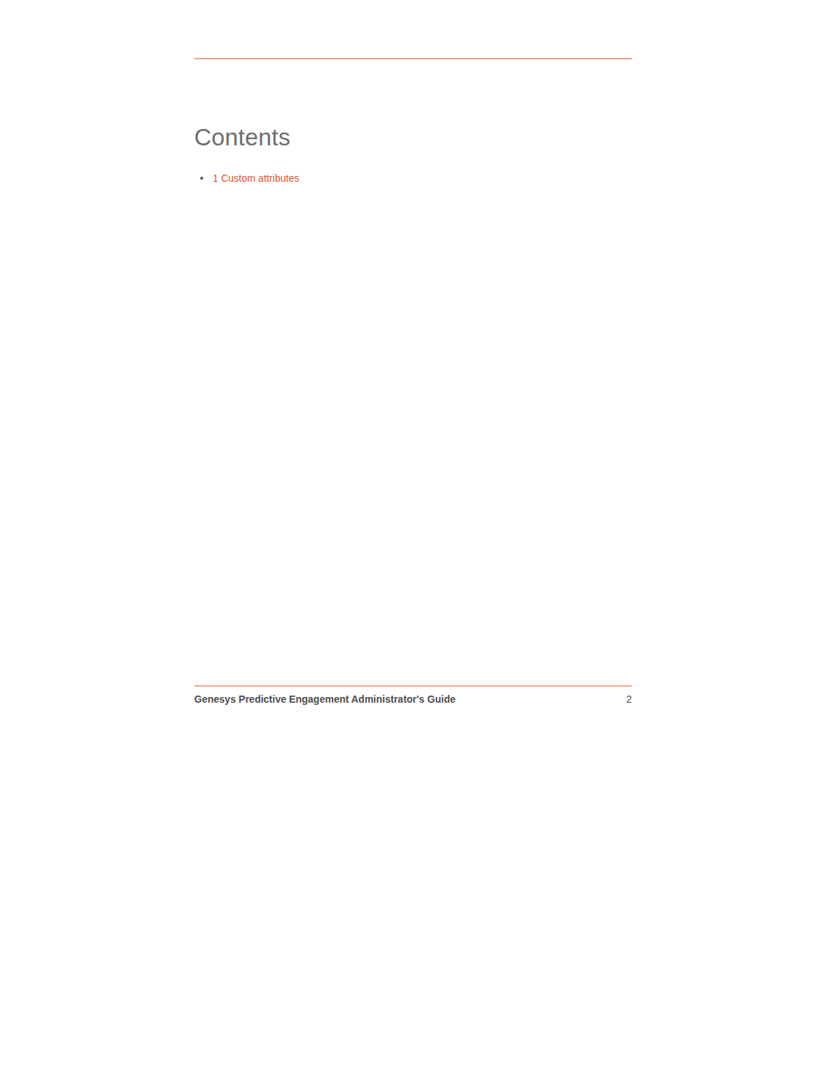Contents
1 Custom attributes
Genesys Predictive Engagement Administrator's Guide 2